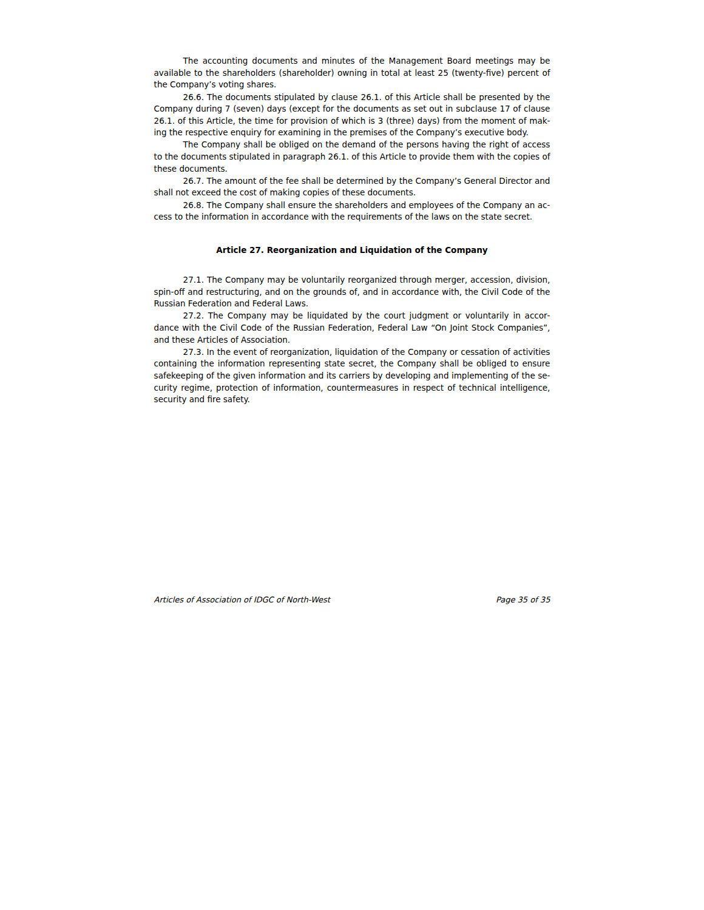The accounting documents and minutes of the Management Board meetings may be available to the shareholders (shareholder) owning in total at least 25 (twenty-five) percent of the Company’s voting shares.
26.6. The documents stipulated by clause 26.1. of this Article shall be presented by the Company during 7 (seven) days (except for the documents as set out in subclause 17 of clause 26.1. of this Article, the time for provision of which is 3 (three) days) from the moment of making the respective enquiry for examining in the premises of the Company’s executive body.
The Company shall be obliged on the demand of the persons having the right of access to the documents stipulated in paragraph 26.1. of this Article to provide them with the copies of these documents.
26.7. The amount of the fee shall be determined by the Company’s General Director and shall not exceed the cost of making copies of these documents.
26.8. The Company shall ensure the shareholders and employees of the Company an access to the information in accordance with the requirements of the laws on the state secret.
Article 27. Reorganization and Liquidation of the Company
27.1. The Company may be voluntarily reorganized through merger, accession, division, spin-off and restructuring, and on the grounds of, and in accordance with, the Civil Code of the Russian Federation and Federal Laws.
27.2. The Company may be liquidated by the court judgment or voluntarily in accordance with the Civil Code of the Russian Federation, Federal Law “On Joint Stock Companies”, and these Articles of Association.
27.3. In the event of reorganization, liquidation of the Company or cessation of activities containing the information representing state secret, the Company shall be obliged to ensure safekeeping of the given information and its carriers by developing and implementing of the security regime, protection of information, countermeasures in respect of technical intelligence, security and fire safety.
Articles of Association of IDGC of North-West Page 35 of 35